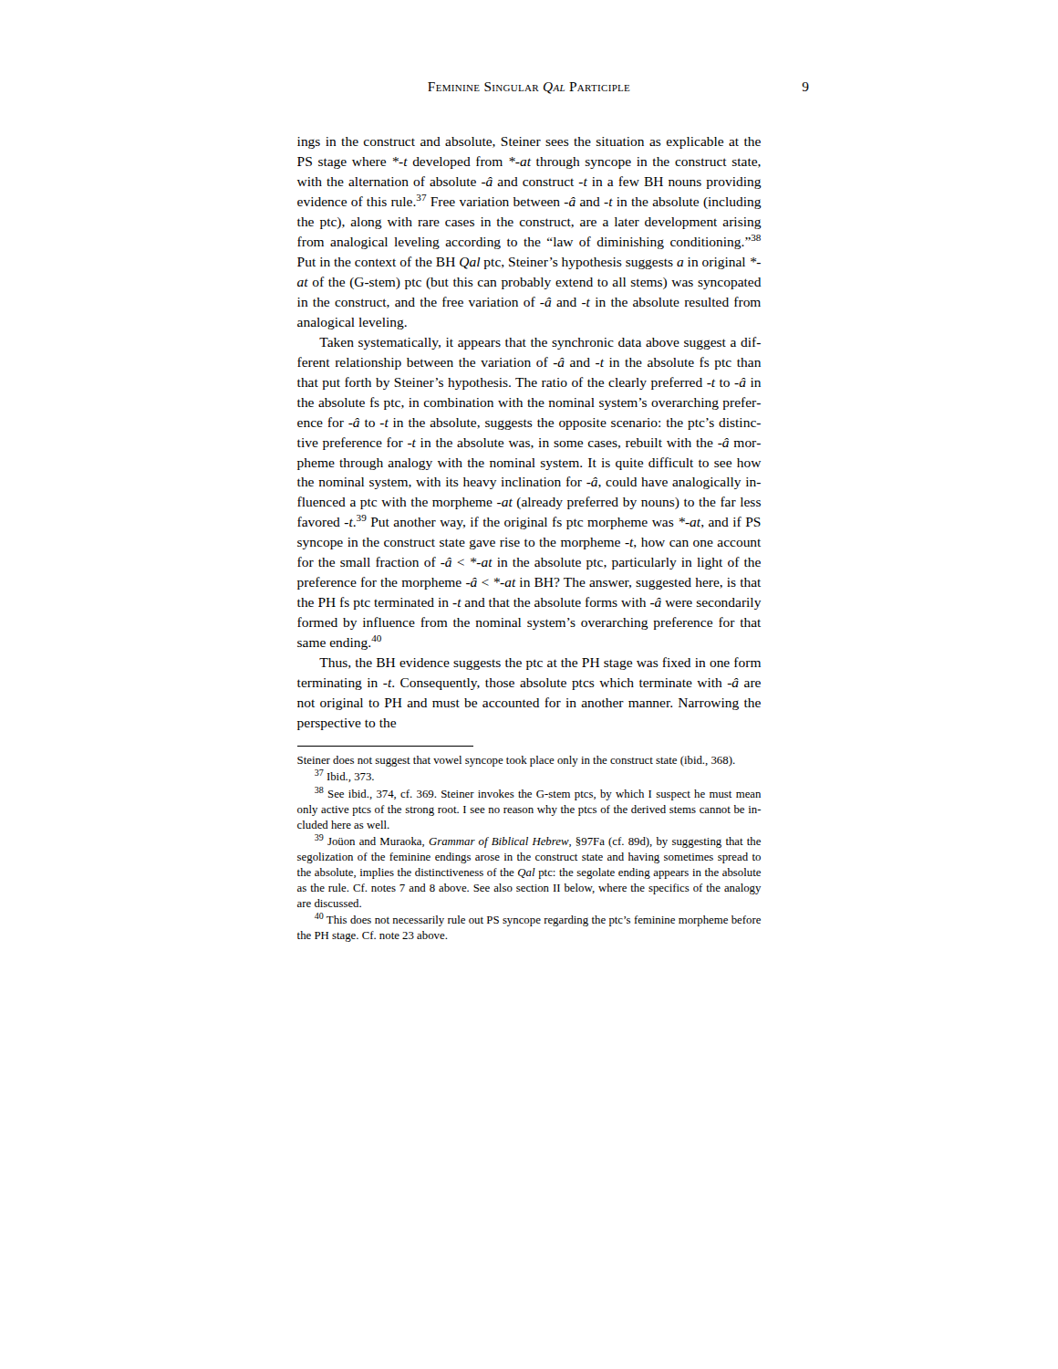Feminine Singular Qal Participle 9
ings in the construct and absolute, Steiner sees the situation as explicable at the PS stage where *-t developed from *-at through syncope in the construct state, with the alternation of absolute -â and construct -t in a few BH nouns providing evidence of this rule.37 Free variation between -â and -t in the absolute (including the ptc), along with rare cases in the construct, are a later development arising from analogical leveling according to the “law of diminishing conditioning.”38 Put in the context of the BH Qal ptc, Steiner’s hypothesis suggests a in original *-at of the (G-stem) ptc (but this can probably extend to all stems) was syncopated in the construct, and the free variation of -â and -t in the absolute resulted from analogical leveling.
Taken systematically, it appears that the synchronic data above suggest a different relationship between the variation of -â and -t in the absolute fs ptc than that put forth by Steiner’s hypothesis. The ratio of the clearly preferred -t to -â in the absolute fs ptc, in combination with the nominal system’s overarching preference for -â to -t in the absolute, suggests the opposite scenario: the ptc’s distinctive preference for -t in the absolute was, in some cases, rebuilt with the -â morpheme through analogy with the nominal system. It is quite difficult to see how the nominal system, with its heavy inclination for -â, could have analogically influenced a ptc with the morpheme -at (already preferred by nouns) to the far less favored -t.39 Put another way, if the original fs ptc morpheme was *-at, and if PS syncope in the construct state gave rise to the morpheme -t, how can one account for the small fraction of -â < *-at in the absolute ptc, particularly in light of the preference for the morpheme -â < *-at in BH? The answer, suggested here, is that the PH fs ptc terminated in -t and that the absolute forms with -â were secondarily formed by influence from the nominal system’s overarching preference for that same ending.40
Thus, the BH evidence suggests the ptc at the PH stage was fixed in one form terminating in -t. Consequently, those absolute ptcs which terminate with -â are not original to PH and must be accounted for in another manner. Narrowing the perspective to the
Steiner does not suggest that vowel syncope took place only in the construct state (ibid., 368).
37 Ibid., 373.
38 See ibid., 374, cf. 369. Steiner invokes the G-stem ptcs, by which I suspect he must mean only active ptcs of the strong root. I see no reason why the ptcs of the derived stems cannot be included here as well.
39 Joüon and Muraoka, Grammar of Biblical Hebrew, §97Fa (cf. 89d), by suggesting that the segolization of the feminine endings arose in the construct state and having sometimes spread to the absolute, implies the distinctiveness of the Qal ptc: the segolate ending appears in the absolute as the rule. Cf. notes 7 and 8 above. See also section II below, where the specifics of the analogy are discussed.
40 This does not necessarily rule out PS syncope regarding the ptc’s feminine morpheme before the PH stage. Cf. note 23 above.